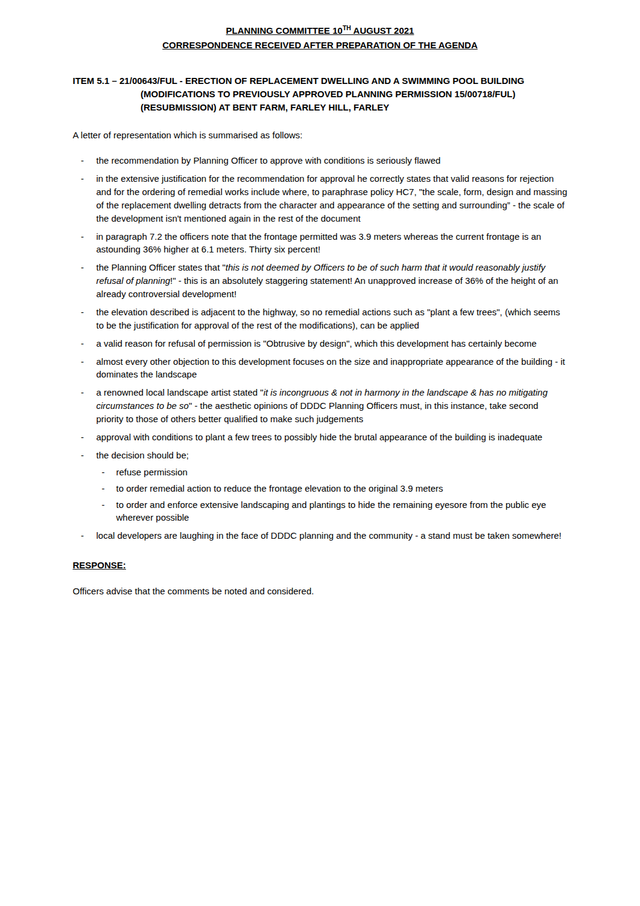PLANNING COMMITTEE 10TH AUGUST 2021
CORRESPONDENCE RECEIVED AFTER PREPARATION OF THE AGENDA
ITEM 5.1 – 21/00643/FUL - ERECTION OF REPLACEMENT DWELLING AND A SWIMMING POOL BUILDING (MODIFICATIONS TO PREVIOUSLY APPROVED PLANNING PERMISSION 15/00718/FUL) (RESUBMISSION) AT BENT FARM, FARLEY HILL, FARLEY
A letter of representation which is summarised as follows:
the recommendation by Planning Officer to approve with conditions is seriously flawed
in the extensive justification for the recommendation for approval he correctly states that valid reasons for rejection and for the ordering of remedial works include where, to paraphrase policy HC7, "the scale, form, design and massing of the replacement dwelling detracts from the character and appearance of the setting and surrounding” - the scale of the development isn't mentioned again in the rest of the document
in paragraph 7.2 the officers note that the frontage permitted was 3.9 meters whereas the current frontage is an astounding 36% higher at 6.1 meters. Thirty six percent!
the Planning Officer states that "this is not deemed by Officers to be of such harm that it would reasonably justify refusal of planning!" - this is an absolutely staggering statement! An unapproved increase of 36% of the height of an already controversial development!
the elevation described is adjacent to the highway, so no remedial actions such as "plant a few trees", (which seems to be the justification for approval of the rest of the modifications), can be applied
a valid reason for refusal of permission is "Obtrusive by design", which this development has certainly become
almost every other objection to this development focuses on the size and inappropriate appearance of the building - it dominates the landscape
a renowned local landscape artist stated "it is incongruous & not in harmony in the landscape & has no mitigating circumstances to be so" - the aesthetic opinions of DDDC Planning Officers must, in this instance, take second priority to those of others better qualified to make such judgements
approval with conditions to plant a few trees to possibly hide the brutal appearance of the building is inadequate
the decision should be;
refuse permission
to order remedial action to reduce the frontage elevation to the original 3.9 meters
to order and enforce extensive landscaping and plantings to hide the remaining eyesore from the public eye wherever possible
local developers are laughing in the face of DDDC planning and the community - a stand must be taken somewhere!
RESPONSE:
Officers advise that the comments be noted and considered.